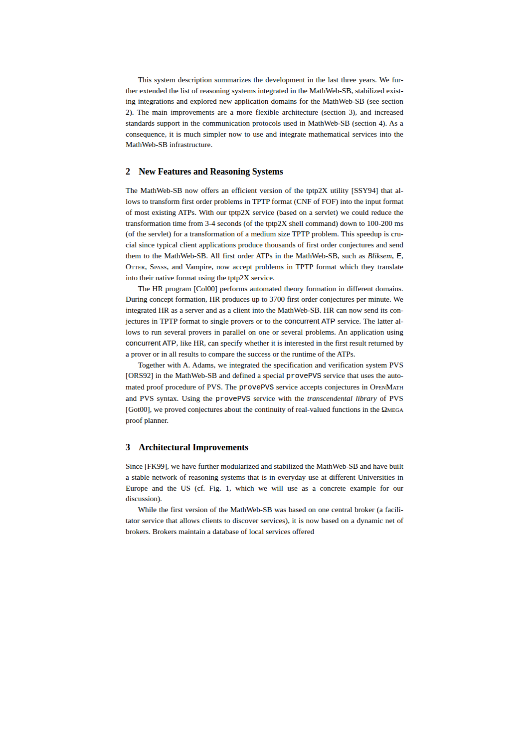This system description summarizes the development in the last three years. We further extended the list of reasoning systems integrated in the MathWeb-SB, stabilized existing integrations and explored new application domains for the MathWeb-SB (see section 2). The main improvements are a more flexible architecture (section 3), and increased standards support in the communication protocols used in MathWeb-SB (section 4). As a consequence, it is much simpler now to use and integrate mathematical services into the MathWeb-SB infrastructure.
2 New Features and Reasoning Systems
The MathWeb-SB now offers an efficient version of the tptp2X utility [SSY94] that allows to transform first order problems in TPTP format (CNF of FOF) into the input format of most existing ATPs. With our tptp2X service (based on a servlet) we could reduce the transformation time from 3-4 seconds (of the tptp2X shell command) down to 100-200 ms (of the servlet) for a transformation of a medium size TPTP problem. This speedup is crucial since typical client applications produce thousands of first order conjectures and send them to the MathWeb-SB. All first order ATPs in the MathWeb-SB, such as Bliksem, E, Otter, Spass, and Vampire, now accept problems in TPTP format which they translate into their native format using the tptp2X service.
The HR program [Col00] performs automated theory formation in different domains. During concept formation, HR produces up to 3700 first order conjectures per minute. We integrated HR as a server and as a client into the MathWeb-SB. HR can now send its conjectures in TPTP format to single provers or to the concurrent ATP service. The latter allows to run several provers in parallel on one or several problems. An application using concurrent ATP, like HR, can specify whether it is interested in the first result returned by a prover or in all results to compare the success or the runtime of the ATPs.
Together with A. Adams, we integrated the specification and verification system PVS [ORS92] in the MathWeb-SB and defined a special provePVS service that uses the automated proof procedure of PVS. The provePVS service accepts conjectures in OpenMath and PVS syntax. Using the provePVS service with the transcendental library of PVS [Got00], we proved conjectures about the continuity of real-valued functions in the Ωmega proof planner.
3 Architectural Improvements
Since [FK99], we have further modularized and stabilized the MathWeb-SB and have built a stable network of reasoning systems that is in everyday use at different Universities in Europe and the US (cf. Fig. 1, which we will use as a concrete example for our discussion).
While the first version of the MathWeb-SB was based on one central broker (a facilitator service that allows clients to discover services), it is now based on a dynamic net of brokers. Brokers maintain a database of local services offered